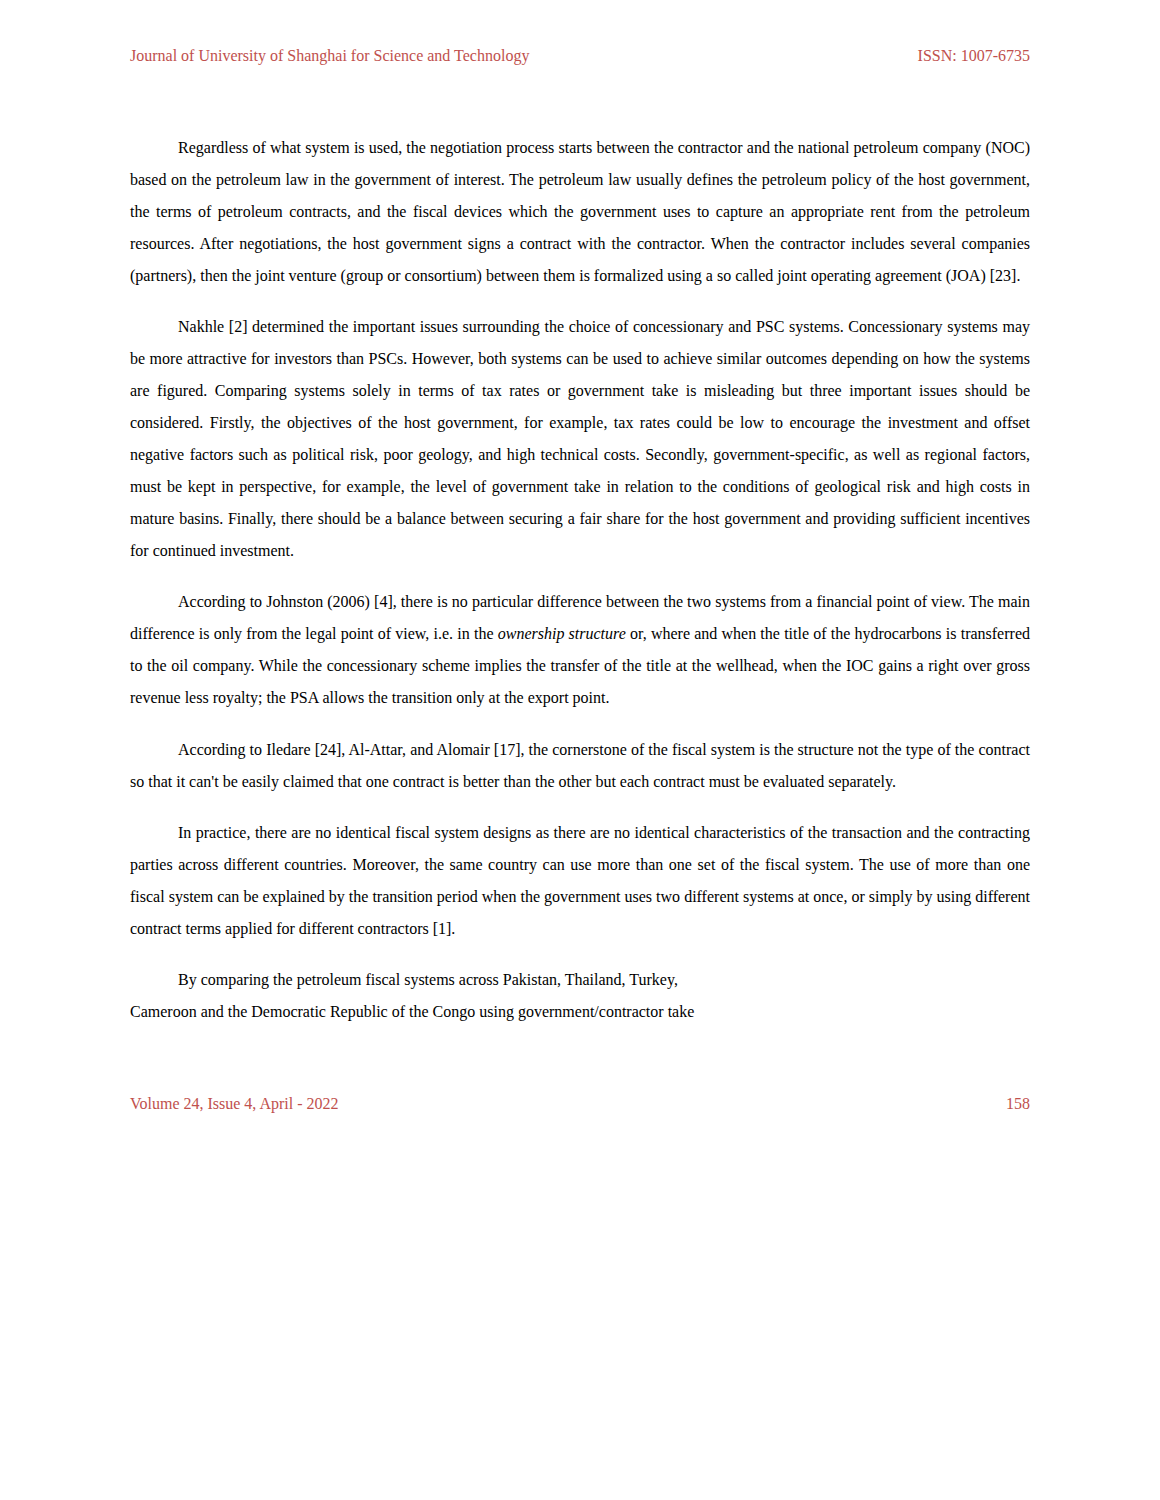Journal of University of Shanghai for Science and Technology ISSN: 1007-6735
Regardless of what system is used, the negotiation process starts between the contractor and the national petroleum company (NOC) based on the petroleum law in the government of interest. The petroleum law usually defines the petroleum policy of the host government, the terms of petroleum contracts, and the fiscal devices which the government uses to capture an appropriate rent from the petroleum resources. After negotiations, the host government signs a contract with the contractor. When the contractor includes several companies (partners), then the joint venture (group or consortium) between them is formalized using a so called joint operating agreement (JOA) [23].
Nakhle [2] determined the important issues surrounding the choice of concessionary and PSC systems. Concessionary systems may be more attractive for investors than PSCs. However, both systems can be used to achieve similar outcomes depending on how the systems are figured. Comparing systems solely in terms of tax rates or government take is misleading but three important issues should be considered. Firstly, the objectives of the host government, for example, tax rates could be low to encourage the investment and offset negative factors such as political risk, poor geology, and high technical costs. Secondly, government-specific, as well as regional factors, must be kept in perspective, for example, the level of government take in relation to the conditions of geological risk and high costs in mature basins. Finally, there should be a balance between securing a fair share for the host government and providing sufficient incentives for continued investment.
According to Johnston (2006) [4], there is no particular difference between the two systems from a financial point of view. The main difference is only from the legal point of view, i.e. in the ownership structure or, where and when the title of the hydrocarbons is transferred to the oil company. While the concessionary scheme implies the transfer of the title at the wellhead, when the IOC gains a right over gross revenue less royalty; the PSA allows the transition only at the export point.
According to Iledare [24], Al-Attar, and Alomair [17], the cornerstone of the fiscal system is the structure not the type of the contract so that it can't be easily claimed that one contract is better than the other but each contract must be evaluated separately.
In practice, there are no identical fiscal system designs as there are no identical characteristics of the transaction and the contracting parties across different countries. Moreover, the same country can use more than one set of the fiscal system. The use of more than one fiscal system can be explained by the transition period when the government uses two different systems at once, or simply by using different contract terms applied for different contractors [1].
By comparing the petroleum fiscal systems across Pakistan, Thailand, Turkey,
Cameroon and the Democratic Republic of the Congo using government/contractor take
Volume 24, Issue 4, April - 2022 158